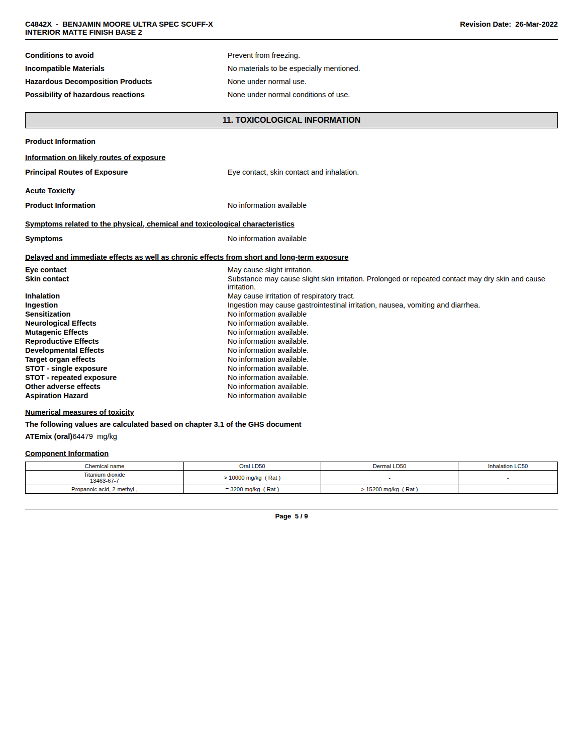C4842X - BENJAMIN MOORE ULTRA SPEC SCUFF-X
INTERIOR MATTE FINISH BASE 2
Revision Date: 26-Mar-2022
| Conditions to avoid | Prevent from freezing. |
| Incompatible Materials | No materials to be especially mentioned. |
| Hazardous Decomposition Products | None under normal use. |
| Possibility of hazardous reactions | None under normal conditions of use. |
11. TOXICOLOGICAL INFORMATION
Product Information
Information on likely routes of exposure
| Principal Routes of Exposure | Eye contact, skin contact and inhalation. |
Acute Toxicity
| Product Information | No information available |
Symptoms related to the physical, chemical and toxicological characteristics
| Symptoms | No information available |
Delayed and immediate effects as well as chronic effects from short and long-term exposure
| Eye contact | May cause slight irritation. |
| Skin contact | Substance may cause slight skin irritation. Prolonged or repeated contact may dry skin and cause irritation. |
| Inhalation | May cause irritation of respiratory tract. |
| Ingestion | Ingestion may cause gastrointestinal irritation, nausea, vomiting and diarrhea. |
| Sensitization | No information available |
| Neurological Effects | No information available. |
| Mutagenic Effects | No information available. |
| Reproductive Effects | No information available. |
| Developmental Effects | No information available. |
| Target organ effects | No information available. |
| STOT - single exposure | No information available. |
| STOT - repeated exposure | No information available. |
| Other adverse effects | No information available. |
| Aspiration Hazard | No information available |
Numerical measures of toxicity
The following values are calculated based on chapter 3.1 of the GHS document
| ATEmix (oral) | 64479 mg/kg |
Component Information
| Chemical name | Oral LD50 | Dermal LD50 | Inhalation LC50 |
| --- | --- | --- | --- |
| Titanium dioxide 13463-67-7 | > 10000 mg/kg ( Rat ) | - | - |
| Propanoic acid, 2-methyl-, | = 3200 mg/kg ( Rat ) | > 15200 mg/kg ( Rat ) | - |
Page 5 / 9